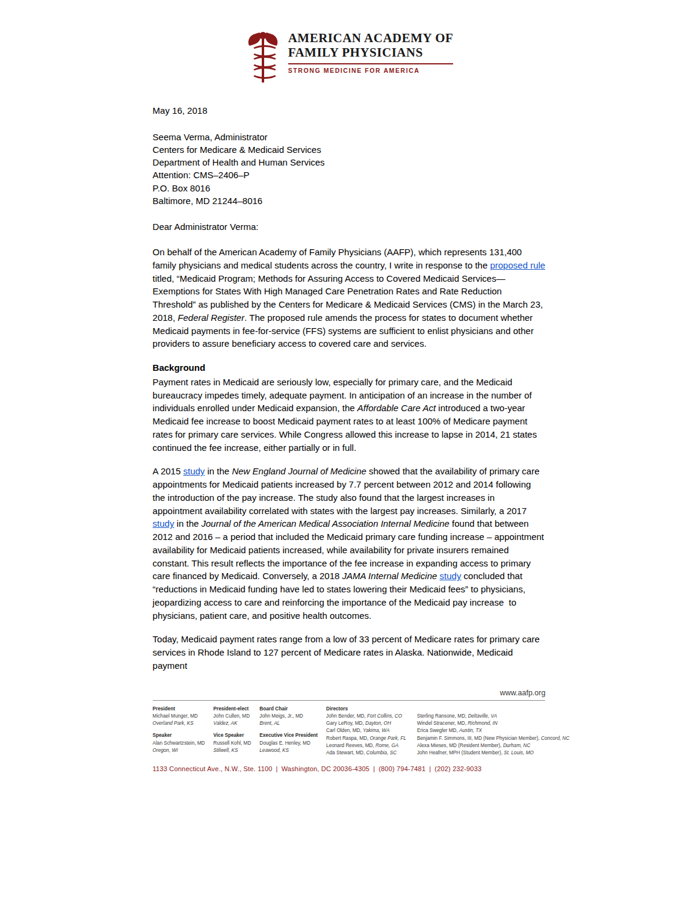AMERICAN ACADEMY OF
FAMILY PHYSICIANS
STRONG MEDICINE FOR AMERICA
May 16, 2018
Seema Verma, Administrator
Centers for Medicare & Medicaid Services
Department of Health and Human Services
Attention: CMS–2406–P
P.O. Box 8016
Baltimore, MD 21244–8016
Dear Administrator Verma:
On behalf of the American Academy of Family Physicians (AAFP), which represents 131,400 family physicians and medical students across the country, I write in response to the proposed rule titled, “Medicaid Program; Methods for Assuring Access to Covered Medicaid Services—Exemptions for States With High Managed Care Penetration Rates and Rate Reduction Threshold” as published by the Centers for Medicare & Medicaid Services (CMS) in the March 23, 2018, Federal Register. The proposed rule amends the process for states to document whether Medicaid payments in fee-for-service (FFS) systems are sufficient to enlist physicians and other providers to assure beneficiary access to covered care and services.
Background
Payment rates in Medicaid are seriously low, especially for primary care, and the Medicaid bureaucracy impedes timely, adequate payment. In anticipation of an increase in the number of individuals enrolled under Medicaid expansion, the Affordable Care Act introduced a two-year Medicaid fee increase to boost Medicaid payment rates to at least 100% of Medicare payment rates for primary care services. While Congress allowed this increase to lapse in 2014, 21 states continued the fee increase, either partially or in full.
A 2015 study in the New England Journal of Medicine showed that the availability of primary care appointments for Medicaid patients increased by 7.7 percent between 2012 and 2014 following the introduction of the pay increase. The study also found that the largest increases in appointment availability correlated with states with the largest pay increases. Similarly, a 2017 study in the Journal of the American Medical Association Internal Medicine found that between 2012 and 2016 – a period that included the Medicaid primary care funding increase – appointment availability for Medicaid patients increased, while availability for private insurers remained constant. This result reflects the importance of the fee increase in expanding access to primary care financed by Medicaid. Conversely, a 2018 JAMA Internal Medicine study concluded that “reductions in Medicaid funding have led to states lowering their Medicaid fees” to physicians, jeopardizing access to care and reinforcing the importance of the Medicaid pay increase to physicians, patient care, and positive health outcomes.
Today, Medicaid payment rates range from a low of 33 percent of Medicare rates for primary care services in Rhode Island to 127 percent of Medicare rates in Alaska. Nationwide, Medicaid payment
www.aafp.org
President
Michael Munger, MD
Overland Park, KS
Speaker
Alan Schwartzstein, MD
Oregon, WI
President-elect
John Cullen, MD
Valdez, AK
Vice Speaker
Russell Kohl, MD
Stilwell, KS
Board Chair
John Meigs, Jr., MD
Brent, AL
Executive Vice President
Douglas E. Henley, MD
Leawood, KS
Directors
John Bender, MD, Fort Collins, CO
Gary LeRoy, MD, Dayton, OH
Carl Olden, MD, Yakima, WA
Robert Raspa, MD, Orange Park, FL
Leonard Reeves, MD, Rome, GA
Ada Stewart, MD, Columbia, SC
Sterling Ransone, MD, Deltaville, VA
Windel Stracener, MD, Richmond, IN
Erica Swegler MD, Austin, TX
Benjamin F. Simmons, III, MD (New Physician Member), Concord, NC
Alexa Mieses, MD (Resident Member), Durham, NC
John Heafner, MPH (Student Member), St. Louis, MO
1133 Connecticut Ave., N.W., Ste. 1100|Washington, DC 20036-4305|(800) 794-7481|(202) 232-9033